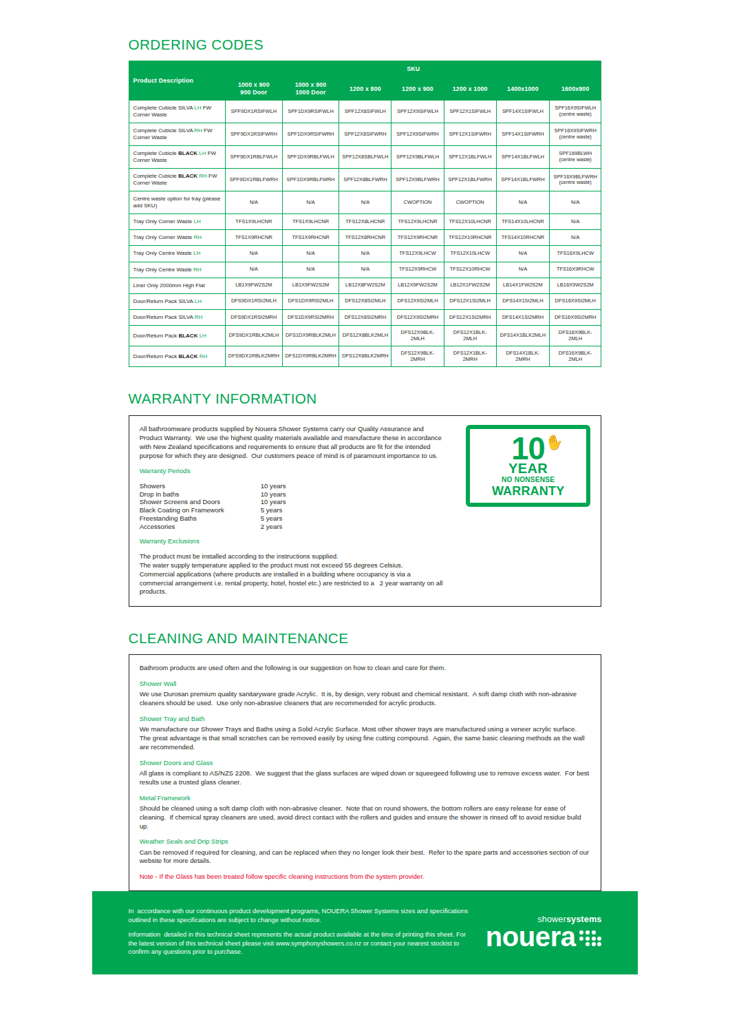Ordering Codes
| Product Description | SKU |
| --- | --- |
| 1000 x 900 900 Door | 1000 x 900 1000 Door | 1200 x 800 | 1200 x 900 | 1200 x 1000 | 1400x1000 | 1600x900 |
| Complete Cubicle SILVA LH FW Corner Waste | SPF9DX1RSIFWLH | SPF1DX9RSIFWLH | SPF12X8SIFWLH | SPF12X9SIFWLH | SPF12X1SIFWLH | SPF14X1SIFWLH | SPF16X9SIFWLH (centre waste) |
| Complete Cubicle SILVA RH FW Corner Waste | SPF9DX1RSIFWRH | SPF1DX9RSIFWRH | SPF12X8SIFWRH | SPF12X9SIFWRH | SPF12X1SIFWRH | SPF14X1SIFWRH | SPF16X9SIFWRH (centre waste) |
| Complete Cubicle BLACK LH FW Corner Waste | SPF9DX1RBLFWLH | SPF1DX9RBLFWLH | SPF12X8SBLFWLH | SPF12X9BLFWLH | SPF12X1BLFWLH | SPF14X1BLFWLH | SPF169BLWH (centre waste) |
| Complete Cubicle BLACK RH FW Corner Waste | SPF9DX1RBLFWRH | SPF1DX9RBLFWRH | SPF12X8BLFWRH | SPF12X9BLFWRH | SPF12X1BLFWRH | SPF14X1BLFWRH | SPF16X9BLFWRH (centre waste) |
| Centre waste option for tray (please add SKU) | N/A | N/A | N/A | CWOPTION | CWOPTION | N/A | N/A |
| Tray Only Corner Waste LH | TFS1X9LHCNR | TFS1X9LHCNR | TFS12X8LHCNR | TFS12X9LHCNR | TFS12X10LHCNR | TFS14X10LHCNR | N/A |
| Tray Only Corner Waste RH | TFS1X9RHCNR | TFS1X9RHCNR | TFS12X8RHCNR | TFS12X9RHCNR | TFS12X10RHCNR | TFS14X10RHCNR | N/A |
| Tray Only Centre Waste LH | N/A | N/A | N/A | TFS12X9LHCW | TFS12X10LHCW | N/A | TFS16X9LHCW |
| Tray Only Centre Waste RH | N/A | N/A | N/A | TFS12X9RHCW | TFS12X10RHCW | N/A | TFS16X9RHCW |
| Liner Only 2000mm High Flat | LB1X9FW2S2M | LB1X9FW2S2M | LB12X8FW2S2M | LB12X9FW2S2M | LB12X1FW2S2M | LB14X1FW2S2M | LB16X9W2S2M |
| Door/Return Pack SILVA LH | DFS9DX1RSI2MLH | DFS1DX9RSI2MLH | DFS12X8SI2MLH | DFS12X9SI2MLH | DFS12X1SI2MLH | DFS14X1SI2MLH | DFS16X9SI2MLH |
| Door/Return Pack SILVA RH | DFS9DX1RSI2MRH | DFS1DX9RSI2MRH | DFS12X8SI2MRH | DFS12X9SI2MRH | DFS12X1SI2MRH | DFS14X1SI2MRH | DFS16X9SI2MRH |
| Door/Return Pack BLACK LH | DFS9DX1RBLK2MLH | DFS1DX9RBLK2MLH | DFS12X8BLK2MLH | DFS12X9BLK-2MLH | DFS12X1BLK-2MLH | DFS14X1BLK2MLH | DFS16X9BLK-2MLH |
| Door/Return Pack BLACK RH | DFS9DX1RBLK2MRH | DFS1DX9RBLK2MRH | DFS12X8BLK2MRH | DFS12X9BLK-2MRH | DFS12X1BLK-2MRH | DFS14X1BLK-2MRH | DFS16X9BLK-2MLH |
Warranty Information
All bathroomware products supplied by Nouera Shower Systems carry our Quality Assurance and Product Warranty. We use the highest quality materials available and manufacture these in accordance with New Zealand specifications and requirements to ensure that all products are fit for the intended purpose for which they are designed. Our customers peace of mind is of paramount importance to us.
Warranty Periods
| Showers | 10 years |
| Drop In baths | 10 years |
| Shower Screens and Doors | 10 years |
| Black Coating on Framework | 5 years |
| Freestanding Baths | 5 years |
| Accessories | 2 years |
Warranty Exclusions
The product must be installed according to the instructions supplied.
The water supply temperature applied to the product must not exceed 55 degrees Celsius.
Commercial applications (where products are installed in a building where occupancy is via a commercial arrangement i.e. rental property, hotel, hostel etc.) are restricted to a 2 year warranty on all products.
10✋
YEAR
NO NONSENSE
WARRANTY
Cleaning and Maintenance
Bathroom products are used often and the following is our suggestion on how to clean and care for them.
Shower Wall
We use Durosan premium quality sanitaryware grade Acrylic. It is, by design, very robust and chemical resistant. A soft damp cloth with non-abrasive cleaners should be used. Use only non-abrasive cleaners that are recommended for acrylic products.
Shower Tray and Bath
We manufacture our Shower Trays and Baths using a Solid Acrylic Surface. Most other shower trays are manufactured using a veneer acrylic surface. The great advantage is that small scratches can be removed easily by using fine cutting compound. Again, the same basic cleaning methods as the wall are recommended.
Shower Doors and Glass
All glass is compliant to AS/NZS 2208. We suggest that the glass surfaces are wiped down or squeegeed following use to remove excess water. For best results use a trusted glass cleaner.
Metal Framework
Should be cleaned using a soft damp cloth with non-abrasive cleaner. Note that on round showers, the bottom rollers are easy release for ease of cleaning. If chemical spray cleaners are used, avoid direct contact with the rollers and guides and ensure the shower is rinsed off to avoid residue build up.
Weather Seals and Drip Strips
Can be removed if required for cleaning, and can be replaced when they no longer look their best. Refer to the spare parts and accessories section of our website for more details.
Note - If the Glass has been treated follow specific cleaning instructions from the system provider.
In accordance with our continuous product development programs, NOUERA Shower Systems sizes and specifications outlined in these specifications are subject to change without notice.
Information detailed in this technical sheet represents the actual product available at the time of printing this sheet. For the latest version of this technical sheet please visit www.symphonyshowers.co.nz or contact your nearest stockist to confirm any questions prior to purchase.
showersystems
nouera